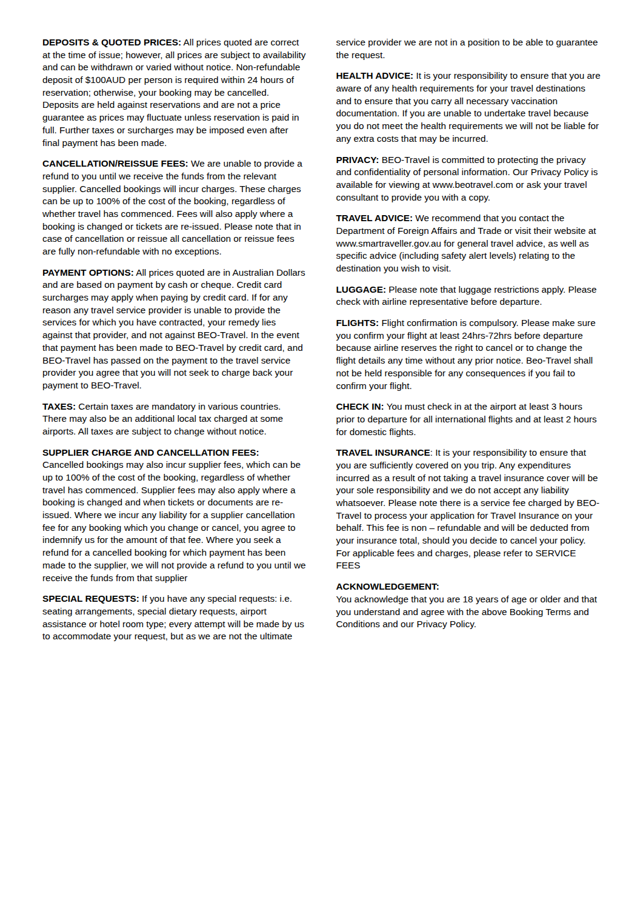DEPOSITS & QUOTED PRICES: All prices quoted are correct at the time of issue; however, all prices are subject to availability and can be withdrawn or varied without notice. Non-refundable deposit of $100AUD per person is required within 24 hours of reservation; otherwise, your booking may be cancelled. Deposits are held against reservations and are not a price guarantee as prices may fluctuate unless reservation is paid in full. Further taxes or surcharges may be imposed even after final payment has been made.
CANCELLATION/REISSUE FEES: We are unable to provide a refund to you until we receive the funds from the relevant supplier. Cancelled bookings will incur charges. These charges can be up to 100% of the cost of the booking, regardless of whether travel has commenced. Fees will also apply where a booking is changed or tickets are re-issued. Please note that in case of cancellation or reissue all cancellation or reissue fees are fully non-refundable with no exceptions.
PAYMENT OPTIONS: All prices quoted are in Australian Dollars and are based on payment by cash or cheque. Credit card surcharges may apply when paying by credit card. If for any reason any travel service provider is unable to provide the services for which you have contracted, your remedy lies against that provider, and not against BEO-Travel. In the event that payment has been made to BEO-Travel by credit card, and BEO-Travel has passed on the payment to the travel service provider you agree that you will not seek to charge back your payment to BEO-Travel.
TAXES: Certain taxes are mandatory in various countries. There may also be an additional local tax charged at some airports. All taxes are subject to change without notice.
SUPPLIER CHARGE AND CANCELLATION FEES:
Cancelled bookings may also incur supplier fees, which can be up to 100% of the cost of the booking, regardless of whether travel has commenced. Supplier fees may also apply where a booking is changed and when tickets or documents are re-issued. Where we incur any liability for a supplier cancellation fee for any booking which you change or cancel, you agree to indemnify us for the amount of that fee. Where you seek a refund for a cancelled booking for which payment has been made to the supplier, we will not provide a refund to you until we receive the funds from that supplier
SPECIAL REQUESTS: If you have any special requests: i.e. seating arrangements, special dietary requests, airport assistance or hotel room type; every attempt will be made by us to accommodate your request, but as we are not the ultimate service provider we are not in a position to be able to guarantee the request.
HEALTH ADVICE: It is your responsibility to ensure that you are aware of any health requirements for your travel destinations and to ensure that you carry all necessary vaccination documentation. If you are unable to undertake travel because you do not meet the health requirements we will not be liable for any extra costs that may be incurred.
PRIVACY: BEO-Travel is committed to protecting the privacy and confidentiality of personal information. Our Privacy Policy is available for viewing at www.beotravel.com or ask your travel consultant to provide you with a copy.
TRAVEL ADVICE: We recommend that you contact the Department of Foreign Affairs and Trade or visit their website at www.smartraveller.gov.au for general travel advice, as well as specific advice (including safety alert levels) relating to the destination you wish to visit.
LUGGAGE: Please note that luggage restrictions apply. Please check with airline representative before departure.
FLIGHTS: Flight confirmation is compulsory. Please make sure you confirm your flight at least 24hrs-72hrs before departure because airline reserves the right to cancel or to change the flight details any time without any prior notice. Beo-Travel shall not be held responsible for any consequences if you fail to confirm your flight.
CHECK IN: You must check in at the airport at least 3 hours prior to departure for all international flights and at least 2 hours for domestic flights.
TRAVEL INSURANCE: It is your responsibility to ensure that you are sufficiently covered on you trip. Any expenditures incurred as a result of not taking a travel insurance cover will be your sole responsibility and we do not accept any liability whatsoever. Please note there is a service fee charged by BEO-Travel to process your application for Travel Insurance on your behalf. This fee is non – refundable and will be deducted from your insurance total, should you decide to cancel your policy. For applicable fees and charges, please refer to SERVICE FEES
ACKNOWLEDGEMENT:
You acknowledge that you are 18 years of age or older and that you understand and agree with the above Booking Terms and Conditions and our Privacy Policy.